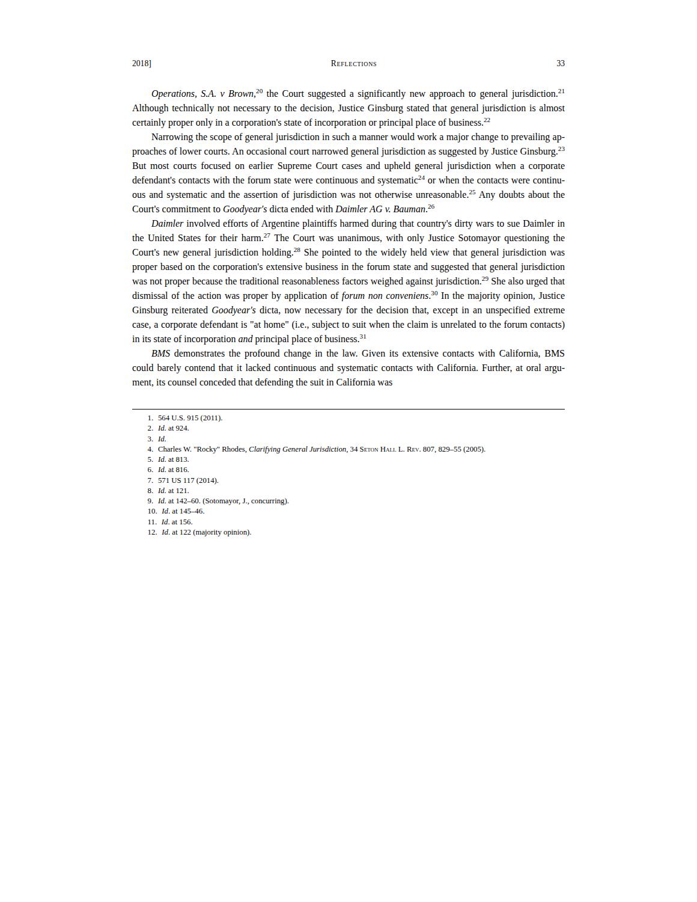2018] Reflections 33
Operations, S.A. v Brown,20 the Court suggested a significantly new approach to general jurisdiction.21 Although technically not necessary to the decision, Justice Ginsburg stated that general jurisdiction is almost certainly proper only in a corporation's state of incorporation or principal place of business.22
Narrowing the scope of general jurisdiction in such a manner would work a major change to prevailing approaches of lower courts. An occasional court narrowed general jurisdiction as suggested by Justice Ginsburg.23 But most courts focused on earlier Supreme Court cases and upheld general jurisdiction when a corporate defendant's contacts with the forum state were continuous and systematic24 or when the contacts were continuous and systematic and the assertion of jurisdiction was not otherwise unreasonable.25 Any doubts about the Court's commitment to Goodyear's dicta ended with Daimler AG v. Bauman.26
Daimler involved efforts of Argentine plaintiffs harmed during that country's dirty wars to sue Daimler in the United States for their harm.27 The Court was unanimous, with only Justice Sotomayor questioning the Court's new general jurisdiction holding.28 She pointed to the widely held view that general jurisdiction was proper based on the corporation's extensive business in the forum state and suggested that general jurisdiction was not proper because the traditional reasonableness factors weighed against jurisdiction.29 She also urged that dismissal of the action was proper by application of forum non conveniens.30 In the majority opinion, Justice Ginsburg reiterated Goodyear's dicta, now necessary for the decision that, except in an unspecified extreme case, a corporate defendant is "at home" (i.e., subject to suit when the claim is unrelated to the forum contacts) in its state of incorporation and principal place of business.31
BMS demonstrates the profound change in the law. Given its extensive contacts with California, BMS could barely contend that it lacked continuous and systematic contacts with California. Further, at oral argument, its counsel conceded that defending the suit in California was
564 U.S. 915 (2011).
Id. at 924.
Id.
Charles W. "Rocky" Rhodes, Clarifying General Jurisdiction, 34 Seton Hall L. Rev. 807, 829–55 (2005).
Id. at 813.
Id. at 816.
571 US 117 (2014).
Id. at 121.
Id. at 142–60. (Sotomayor, J., concurring).
Id. at 145–46.
Id. at 156.
Id. at 122 (majority opinion).